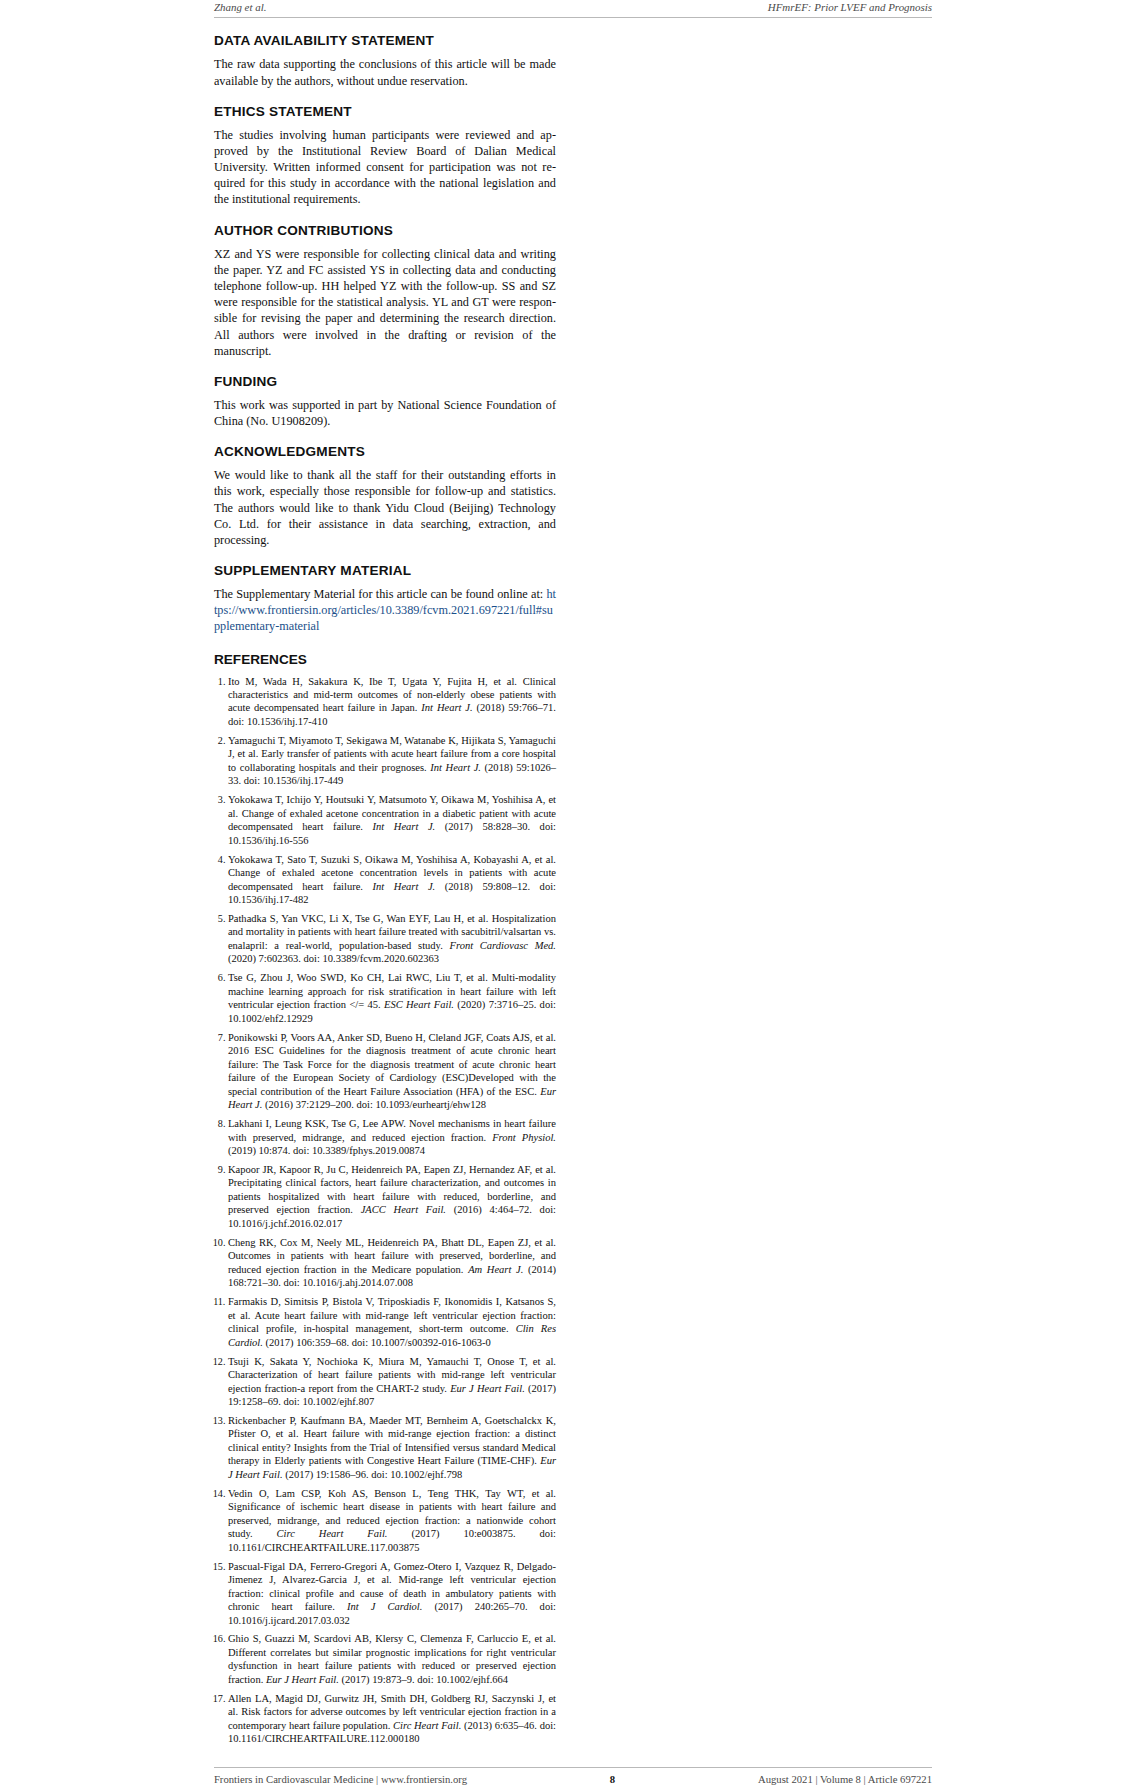Zhang et al.
HFmrEF: Prior LVEF and Prognosis
DATA AVAILABILITY STATEMENT
The raw data supporting the conclusions of this article will be made available by the authors, without undue reservation.
ETHICS STATEMENT
The studies involving human participants were reviewed and approved by the Institutional Review Board of Dalian Medical University. Written informed consent for participation was not required for this study in accordance with the national legislation and the institutional requirements.
AUTHOR CONTRIBUTIONS
XZ and YS were responsible for collecting clinical data and writing the paper. YZ and FC assisted YS in collecting data and conducting telephone follow-up. HH helped YZ with the follow-up. SS and SZ were responsible for the statistical analysis. YL and GT were responsible for revising the paper and determining the research direction. All authors were involved in the drafting or revision of the manuscript.
FUNDING
This work was supported in part by National Science Foundation of China (No. U1908209).
ACKNOWLEDGMENTS
We would like to thank all the staff for their outstanding efforts in this work, especially those responsible for follow-up and statistics. The authors would like to thank Yidu Cloud (Beijing) Technology Co. Ltd. for their assistance in data searching, extraction, and processing.
SUPPLEMENTARY MATERIAL
The Supplementary Material for this article can be found online at: https://www.frontiersin.org/articles/10.3389/fcvm.2021.697221/full#supplementary-material
REFERENCES
Ito M, Wada H, Sakakura K, Ibe T, Ugata Y, Fujita H, et al. Clinical characteristics and mid-term outcomes of non-elderly obese patients with acute decompensated heart failure in Japan. Int Heart J. (2018) 59:766–71. doi: 10.1536/ihj.17-410
Yamaguchi T, Miyamoto T, Sekigawa M, Watanabe K, Hijikata S, Yamaguchi J, et al. Early transfer of patients with acute heart failure from a core hospital to collaborating hospitals and their prognoses. Int Heart J. (2018) 59:1026–33. doi: 10.1536/ihj.17-449
Yokokawa T, Ichijo Y, Houtsuki Y, Matsumoto Y, Oikawa M, Yoshihisa A, et al. Change of exhaled acetone concentration in a diabetic patient with acute decompensated heart failure. Int Heart J. (2017) 58:828–30. doi: 10.1536/ihj.16-556
Yokokawa T, Sato T, Suzuki S, Oikawa M, Yoshihisa A, Kobayashi A, et al. Change of exhaled acetone concentration levels in patients with acute decompensated heart failure. Int Heart J. (2018) 59:808–12. doi: 10.1536/ihj.17-482
Pathadka S, Yan VKC, Li X, Tse G, Wan EYF, Lau H, et al. Hospitalization and mortality in patients with heart failure treated with sacubitril/valsartan vs. enalapril: a real-world, population-based study. Front Cardiovasc Med. (2020) 7:602363. doi: 10.3389/fcvm.2020.602363
Tse G, Zhou J, Woo SWD, Ko CH, Lai RWC, Liu T, et al. Multi-modality machine learning approach for risk stratification in heart failure with left ventricular ejection fraction </= 45. ESC Heart Fail. (2020) 7:3716–25. doi: 10.1002/ehf2.12929
Ponikowski P, Voors AA, Anker SD, Bueno H, Cleland JGF, Coats AJS, et al. 2016 ESC Guidelines for the diagnosis treatment of acute chronic heart failure: The Task Force for the diagnosis treatment of acute chronic heart failure of the European Society of Cardiology (ESC)Developed with the special contribution of the Heart Failure Association (HFA) of the ESC. Eur Heart J. (2016) 37:2129–200. doi: 10.1093/eurheartj/ehw128
Lakhani I, Leung KSK, Tse G, Lee APW. Novel mechanisms in heart failure with preserved, midrange, and reduced ejection fraction. Front Physiol. (2019) 10:874. doi: 10.3389/fphys.2019.00874
Kapoor JR, Kapoor R, Ju C, Heidenreich PA, Eapen ZJ, Hernandez AF, et al. Precipitating clinical factors, heart failure characterization, and outcomes in patients hospitalized with heart failure with reduced, borderline, and preserved ejection fraction. JACC Heart Fail. (2016) 4:464–72. doi: 10.1016/j.jchf.2016.02.017
Cheng RK, Cox M, Neely ML, Heidenreich PA, Bhatt DL, Eapen ZJ, et al. Outcomes in patients with heart failure with preserved, borderline, and reduced ejection fraction in the Medicare population. Am Heart J. (2014) 168:721–30. doi: 10.1016/j.ahj.2014.07.008
Farmakis D, Simitsis P, Bistola V, Triposkiadis F, Ikonomidis I, Katsanos S, et al. Acute heart failure with mid-range left ventricular ejection fraction: clinical profile, in-hospital management, short-term outcome. Clin Res Cardiol. (2017) 106:359–68. doi: 10.1007/s00392-016-1063-0
Tsuji K, Sakata Y, Nochioka K, Miura M, Yamauchi T, Onose T, et al. Characterization of heart failure patients with mid-range left ventricular ejection fraction-a report from the CHART-2 study. Eur J Heart Fail. (2017) 19:1258–69. doi: 10.1002/ejhf.807
Rickenbacher P, Kaufmann BA, Maeder MT, Bernheim A, Goetschalckx K, Pfister O, et al. Heart failure with mid-range ejection fraction: a distinct clinical entity? Insights from the Trial of Intensified versus standard Medical therapy in Elderly patients with Congestive Heart Failure (TIME-CHF). Eur J Heart Fail. (2017) 19:1586–96. doi: 10.1002/ejhf.798
Vedin O, Lam CSP, Koh AS, Benson L, Teng THK, Tay WT, et al. Significance of ischemic heart disease in patients with heart failure and preserved, midrange, and reduced ejection fraction: a nationwide cohort study. Circ Heart Fail. (2017) 10:e003875. doi: 10.1161/CIRCHEARTFAILURE.117.003875
Pascual-Figal DA, Ferrero-Gregori A, Gomez-Otero I, Vazquez R, Delgado-Jimenez J, Alvarez-Garcia J, et al. Mid-range left ventricular ejection fraction: clinical profile and cause of death in ambulatory patients with chronic heart failure. Int J Cardiol. (2017) 240:265–70. doi: 10.1016/j.ijcard.2017.03.032
Ghio S, Guazzi M, Scardovi AB, Klersy C, Clemenza F, Carluccio E, et al. Different correlates but similar prognostic implications for right ventricular dysfunction in heart failure patients with reduced or preserved ejection fraction. Eur J Heart Fail. (2017) 19:873–9. doi: 10.1002/ejhf.664
Allen LA, Magid DJ, Gurwitz JH, Smith DH, Goldberg RJ, Saczynski J, et al. Risk factors for adverse outcomes by left ventricular ejection fraction in a contemporary heart failure population. Circ Heart Fail. (2013) 6:635–46. doi: 10.1161/CIRCHEARTFAILURE.112.000180
Frontiers in Cardiovascular Medicine | www.frontiersin.org
8
August 2021 | Volume 8 | Article 697221